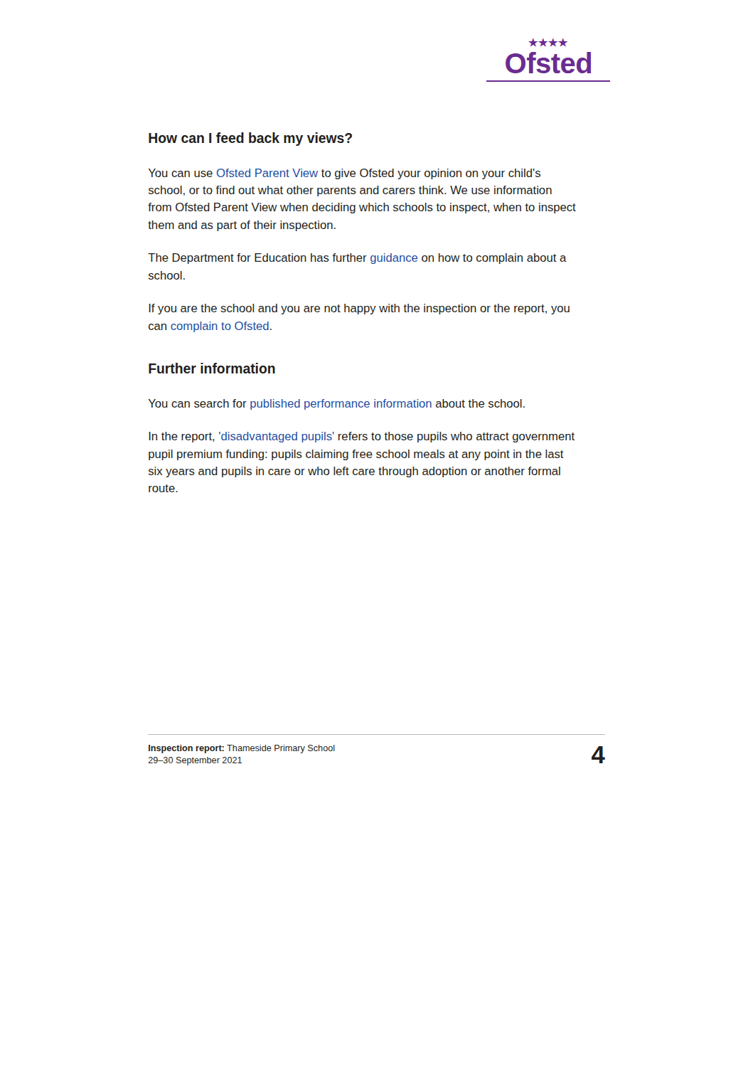★★★★
Ofsted
How can I feed back my views?
You can use Ofsted Parent View to give Ofsted your opinion on your child's school, or to find out what other parents and carers think. We use information from Ofsted Parent View when deciding which schools to inspect, when to inspect them and as part of their inspection.
The Department for Education has further guidance on how to complain about a school.
If you are the school and you are not happy with the inspection or the report, you can complain to Ofsted.
Further information
You can search for published performance information about the school.
In the report, 'disadvantaged pupils' refers to those pupils who attract government pupil premium funding: pupils claiming free school meals at any point in the last six years and pupils in care or who left care through adoption or another formal route.
Inspection report: Thameside Primary School
29–30 September 2021
4